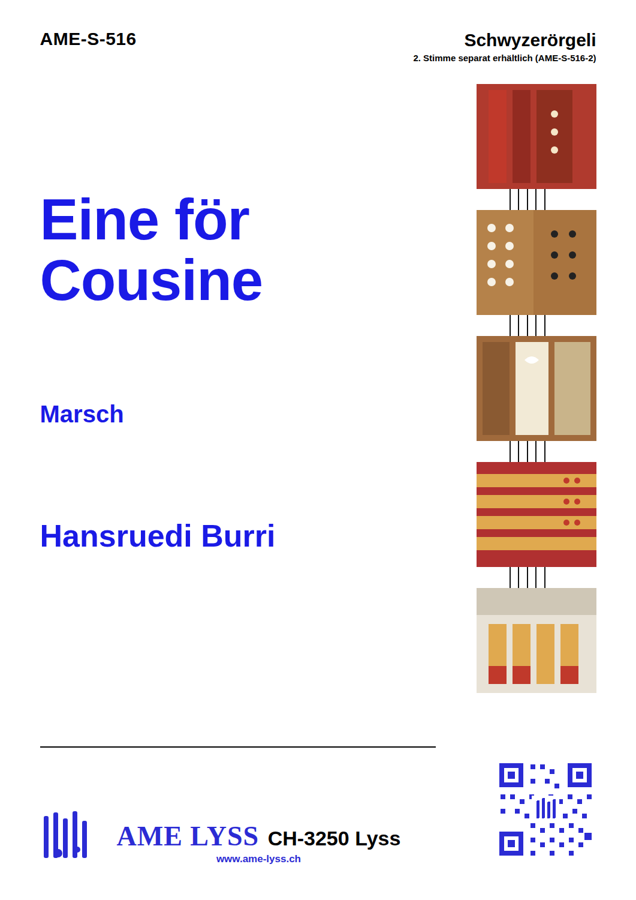AME-S-516
Schwyzerörgeli
2. Stimme separat erhältlich (AME-S-516-2)
Eine för
Cousine
Marsch
Hansruedi Burri
AME LYSS CH-3250 Lyss
www.ame-lyss.ch